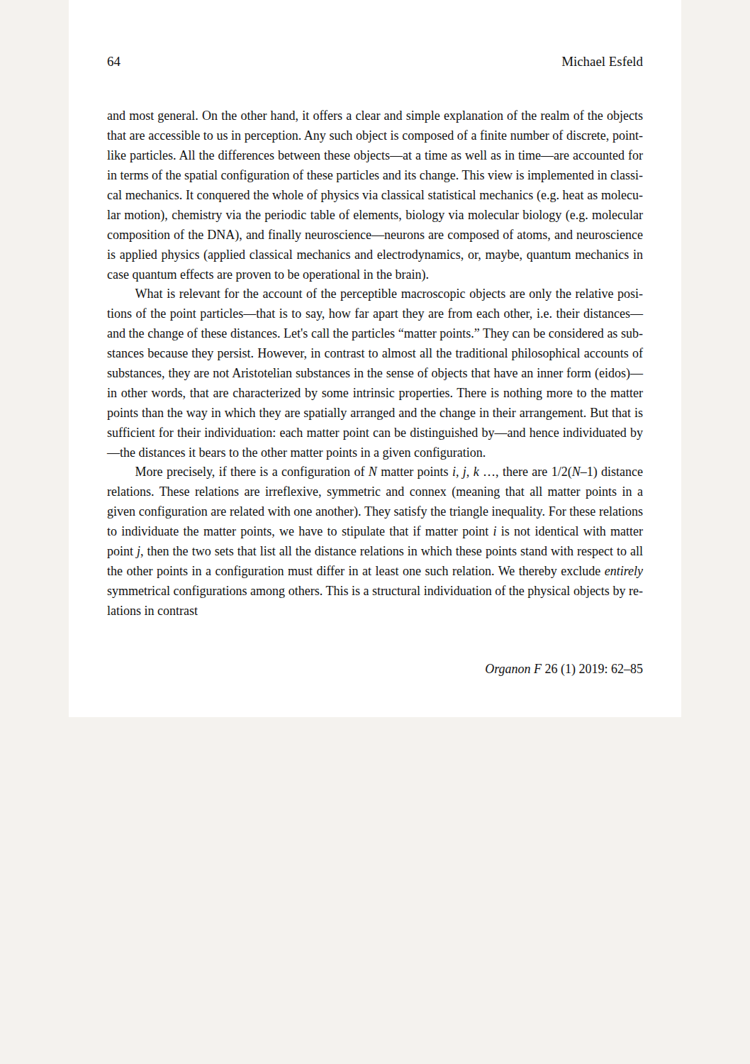64 Michael Esfeld
and most general. On the other hand, it offers a clear and simple explanation of the realm of the objects that are accessible to us in perception. Any such object is composed of a finite number of discrete, pointlike particles. All the differences between these objects—at a time as well as in time—are accounted for in terms of the spatial configuration of these particles and its change. This view is implemented in classical mechanics. It conquered the whole of physics via classical statistical mechanics (e.g. heat as molecular motion), chemistry via the periodic table of elements, biology via molecular biology (e.g. molecular composition of the DNA), and finally neuroscience—neurons are composed of atoms, and neuroscience is applied physics (applied classical mechanics and electrodynamics, or, maybe, quantum mechanics in case quantum effects are proven to be operational in the brain).
What is relevant for the account of the perceptible macroscopic objects are only the relative positions of the point particles—that is to say, how far apart they are from each other, i.e. their distances—and the change of these distances. Let's call the particles “matter points.” They can be considered as substances because they persist. However, in contrast to almost all the traditional philosophical accounts of substances, they are not Aristotelian substances in the sense of objects that have an inner form (eidos)—in other words, that are characterized by some intrinsic properties. There is nothing more to the matter points than the way in which they are spatially arranged and the change in their arrangement. But that is sufficient for their individuation: each matter point can be distinguished by—and hence individuated by—the distances it bears to the other matter points in a given configuration.
More precisely, if there is a configuration of N matter points i, j, k …, there are 1/2(N–1) distance relations. These relations are irreflexive, symmetric and connex (meaning that all matter points in a given configuration are related with one another). They satisfy the triangle inequality. For these relations to individuate the matter points, we have to stipulate that if matter point i is not identical with matter point j, then the two sets that list all the distance relations in which these points stand with respect to all the other points in a configuration must differ in at least one such relation. We thereby exclude entirely symmetrical configurations among others. This is a structural individuation of the physical objects by relations in contrast
Organon F 26 (1) 2019: 62–85